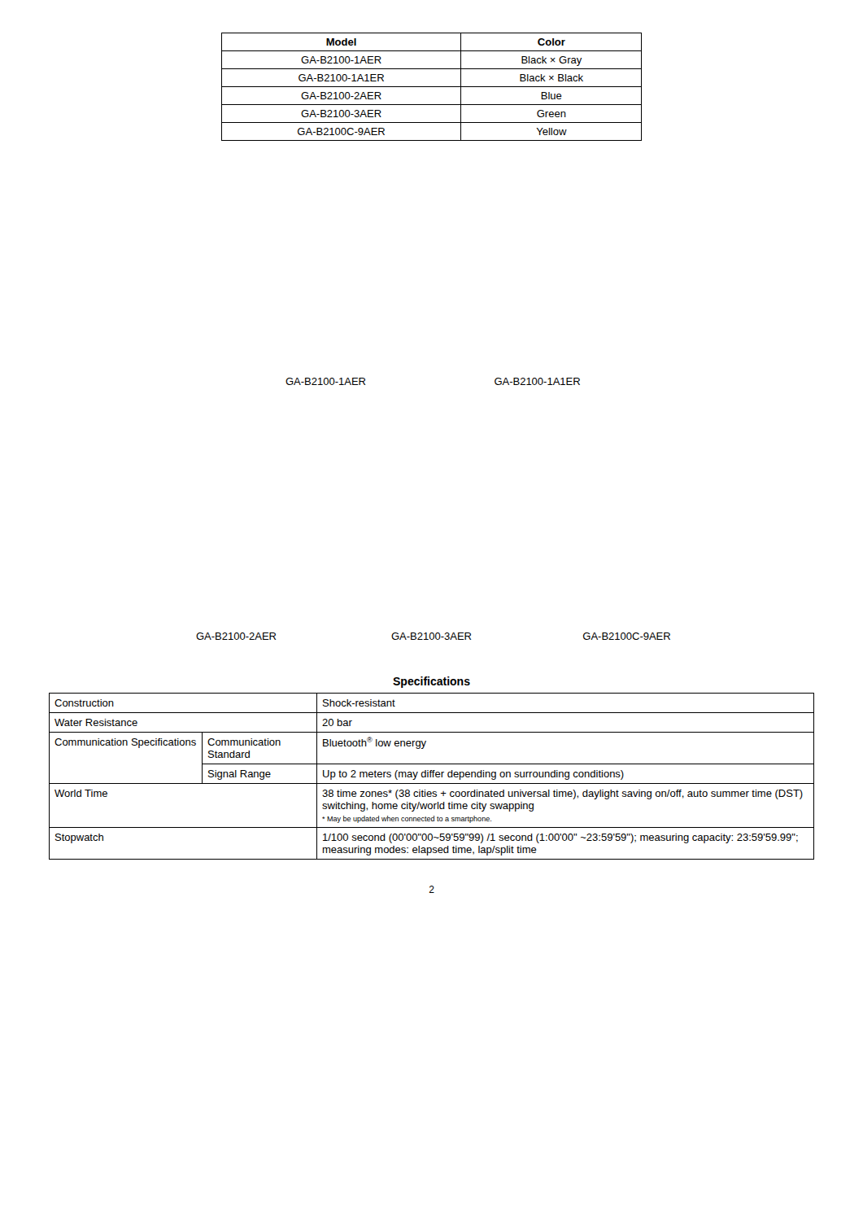| Model | Color |
| --- | --- |
| GA-B2100-1AER | Black × Gray |
| GA-B2100-1A1ER | Black × Black |
| GA-B2100-2AER | Blue |
| GA-B2100-3AER | Green |
| GA-B2100C-9AER | Yellow |
GA-B2100-1AER GA-B2100-1A1ER
GA-B2100-2AER GA-B2100-3AER GA-B2100C-9AER
Specifications
| Construction | Shock-resistant |
| Water Resistance | 20 bar |
| Communication Specifications | Communication Standard | Bluetooth ® low energy |
| Signal Range | Up to 2 meters (may differ depending on surrounding conditions) |
| World Time | 38 time zones* (38 cities + coordinated universal time), daylight saving on/off, auto summer time (DST) switching, home city/world time city swapping * May be updated when connected to a smartphone. |
| Stopwatch | 1/100 second (00'00"00~59'59"99) /1 second (1:00'00" ~23:59'59"); measuring capacity: 23:59'59.99"; measuring modes: elapsed time, lap/split time |
2